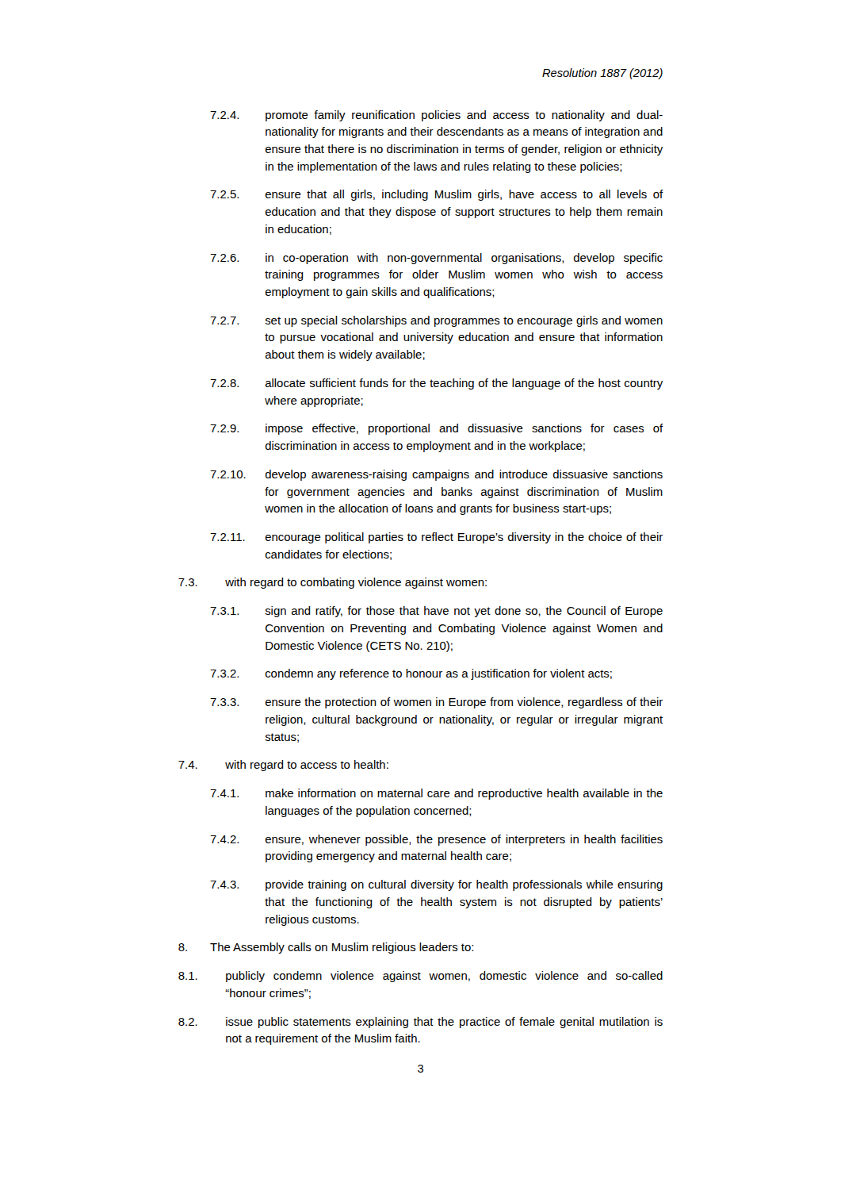Resolution 1887 (2012)
7.2.4.
promote family reunification policies and access to nationality and dual-nationality for migrants and their descendants as a means of integration and ensure that there is no discrimination in terms of gender, religion or ethnicity in the implementation of the laws and rules relating to these policies;
7.2.5.
ensure that all girls, including Muslim girls, have access to all levels of education and that they dispose of support structures to help them remain in education;
7.2.6.
in co-operation with non-governmental organisations, develop specific training programmes for older Muslim women who wish to access employment to gain skills and qualifications;
7.2.7.
set up special scholarships and programmes to encourage girls and women to pursue vocational and university education and ensure that information about them is widely available;
7.2.8.
allocate sufficient funds for the teaching of the language of the host country where appropriate;
7.2.9.
impose effective, proportional and dissuasive sanctions for cases of discrimination in access to employment and in the workplace;
7.2.10.
develop awareness-raising campaigns and introduce dissuasive sanctions for government agencies and banks against discrimination of Muslim women in the allocation of loans and grants for business start-ups;
7.2.11.
encourage political parties to reflect Europe’s diversity in the choice of their candidates for elections;
7.3.
with regard to combating violence against women:
7.3.1.
sign and ratify, for those that have not yet done so, the Council of Europe Convention on Preventing and Combating Violence against Women and Domestic Violence (CETS No. 210);
7.3.2.
condemn any reference to honour as a justification for violent acts;
7.3.3.
ensure the protection of women in Europe from violence, regardless of their religion, cultural background or nationality, or regular or irregular migrant status;
7.4.
with regard to access to health:
7.4.1.
make information on maternal care and reproductive health available in the languages of the population concerned;
7.4.2.
ensure, whenever possible, the presence of interpreters in health facilities providing emergency and maternal health care;
7.4.3.
provide training on cultural diversity for health professionals while ensuring that the functioning of the health system is not disrupted by patients’ religious customs.
8.
The Assembly calls on Muslim religious leaders to:
8.1.
publicly condemn violence against women, domestic violence and so-called “honour crimes”;
8.2.
issue public statements explaining that the practice of female genital mutilation is not a requirement of the Muslim faith.
3